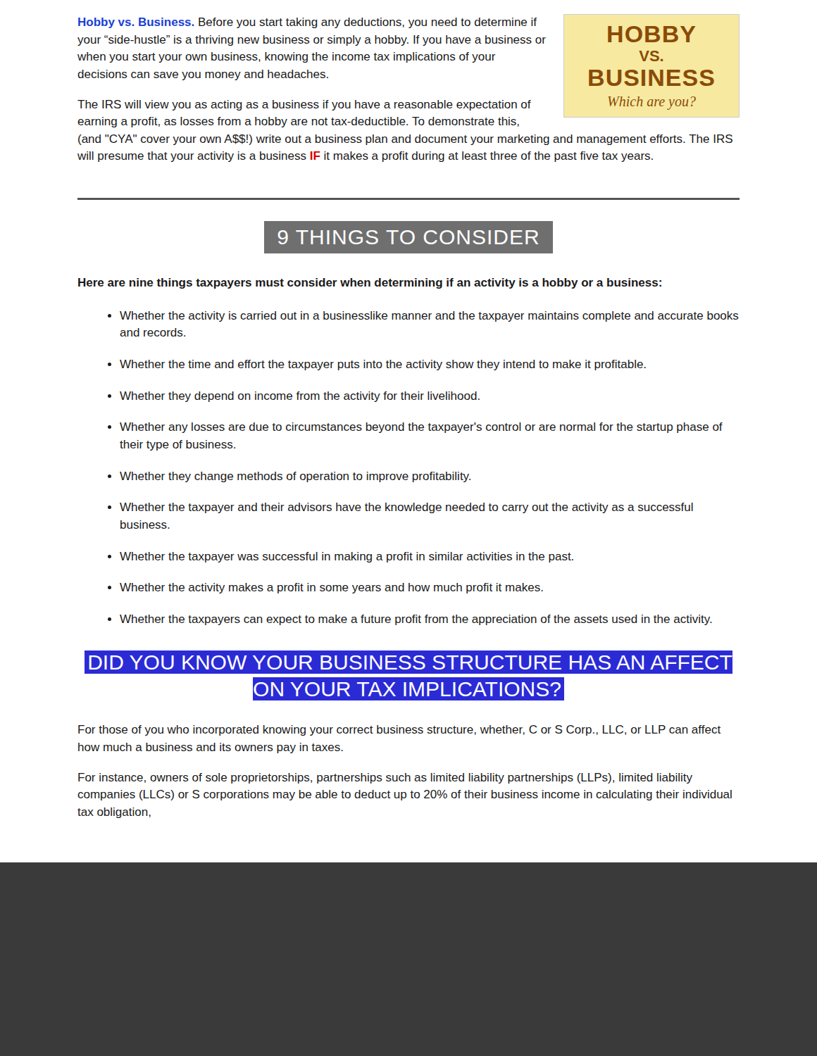HOBBY
VS.
BUSINESS
Which are you?
Hobby vs. Business. Before you start taking any deductions, you need to determine if your “side-hustle” is a thriving new business or simply a hobby. If you have a business or when you start your own business, knowing the income tax implications of your decisions can save you money and headaches.
The IRS will view you as acting as a business if you have a reasonable expectation of earning a profit, as losses from a hobby are not tax-deductible. To demonstrate this, (and "CYA" cover your own A$$!) write out a business plan and document your marketing and management efforts. The IRS will presume that your activity is a business IF it makes a profit during at least three of the past five tax years.
9 THINGS TO CONSIDER
Here are nine things taxpayers must consider when determining if an activity is a hobby or a business:
Whether the activity is carried out in a businesslike manner and the taxpayer maintains complete and accurate books and records.
Whether the time and effort the taxpayer puts into the activity show they intend to make it profitable.
Whether they depend on income from the activity for their livelihood.
Whether any losses are due to circumstances beyond the taxpayer's control or are normal for the startup phase of their type of business.
Whether they change methods of operation to improve profitability.
Whether the taxpayer and their advisors have the knowledge needed to carry out the activity as a successful business.
Whether the taxpayer was successful in making a profit in similar activities in the past.
Whether the activity makes a profit in some years and how much profit it makes.
Whether the taxpayers can expect to make a future profit from the appreciation of the assets used in the activity.
DID YOU KNOW YOUR BUSINESS STRUCTURE HAS AN AFFECT ON YOUR TAX IMPLICATIONS?
For those of you who incorporated knowing your correct business structure, whether, C or S Corp., LLC, or LLP can affect how much a business and its owners pay in taxes.
For instance, owners of sole proprietorships, partnerships such as limited liability partnerships (LLPs), limited liability companies (LLCs) or S corporations may be able to deduct up to 20% of their business income in calculating their individual tax obligation,